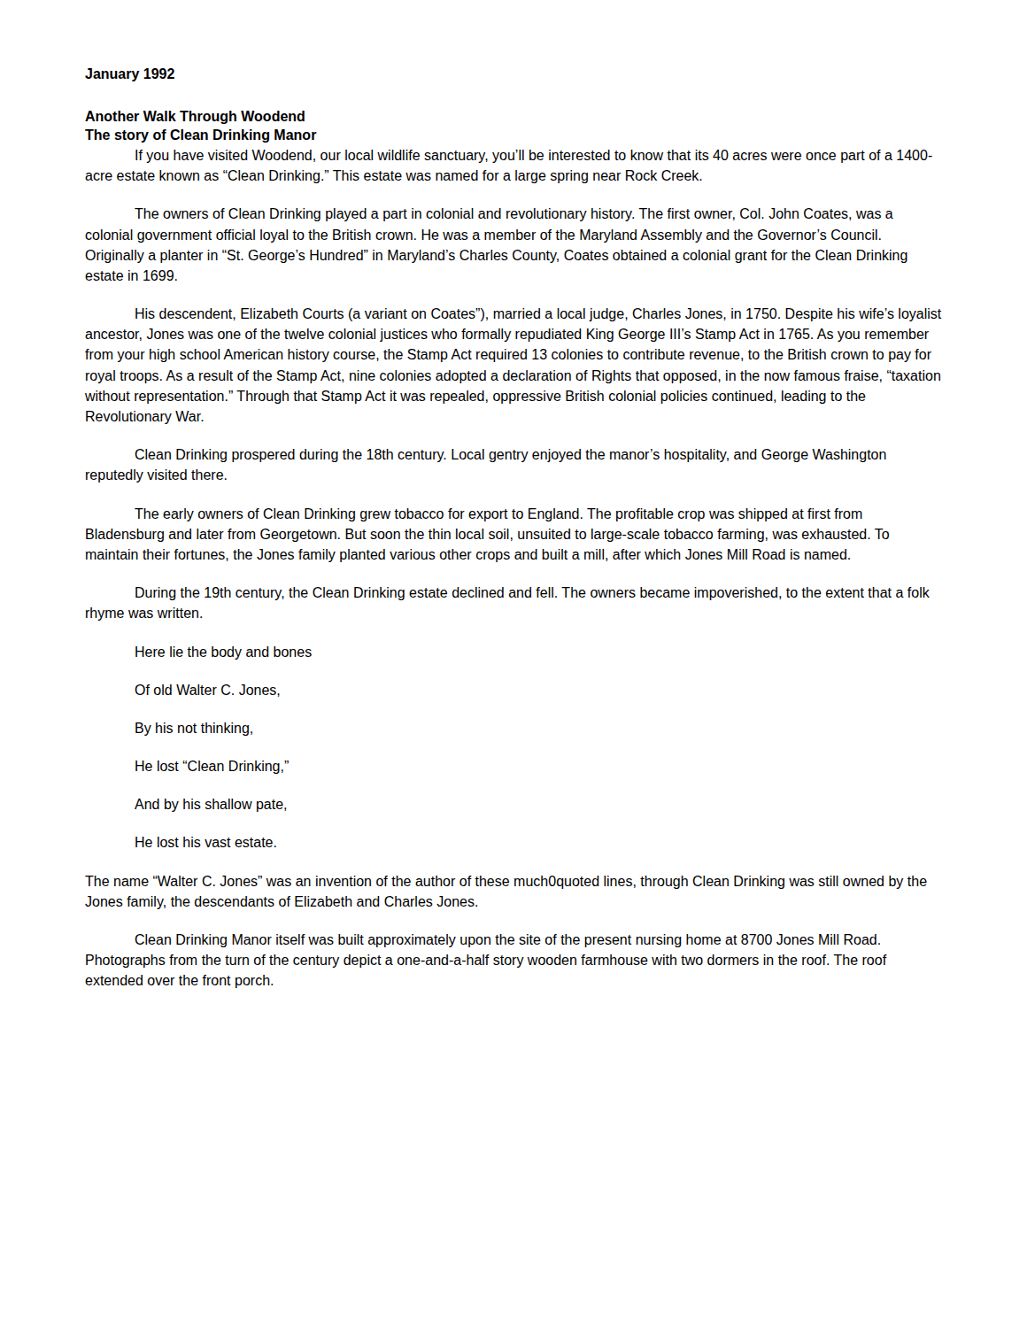January 1992
Another Walk Through Woodend The story of Clean Drinking Manor
If you have visited Woodend, our local wildlife sanctuary, you’ll be interested to know that its 40 acres were once part of a 1400-acre estate known as “Clean Drinking.” This estate was named for a large spring near Rock Creek.
The owners of Clean Drinking played a part in colonial and revolutionary history. The first owner, Col. John Coates, was a colonial government official loyal to the British crown. He was a member of the Maryland Assembly and the Governor’s Council. Originally a planter in “St. George’s Hundred” in Maryland’s Charles County, Coates obtained a colonial grant for the Clean Drinking estate in 1699.
His descendent, Elizabeth Courts (a variant on Coates”), married a local judge, Charles Jones, in 1750. Despite his wife’s loyalist ancestor, Jones was one of the twelve colonial justices who formally repudiated King George III’s Stamp Act in 1765. As you remember from your high school American history course, the Stamp Act required 13 colonies to contribute revenue, to the British crown to pay for royal troops. As a result of the Stamp Act, nine colonies adopted a declaration of Rights that opposed, in the now famous fraise, “taxation without representation.” Through that Stamp Act it was repealed, oppressive British colonial policies continued, leading to the Revolutionary War.
Clean Drinking prospered during the 18th century. Local gentry enjoyed the manor’s hospitality, and George Washington reputedly visited there.
The early owners of Clean Drinking grew tobacco for export to England. The profitable crop was shipped at first from Bladensburg and later from Georgetown. But soon the thin local soil, unsuited to large-scale tobacco farming, was exhausted. To maintain their fortunes, the Jones family planted various other crops and built a mill, after which Jones Mill Road is named.
During the 19th century, the Clean Drinking estate declined and fell. The owners became impoverished, to the extent that a folk rhyme was written.
Here lie the body and bones
Of old Walter C. Jones,
By his not thinking,
He lost “Clean Drinking,”
And by his shallow pate,
He lost his vast estate.
The name “Walter C. Jones” was an invention of the author of these much0quoted lines, through Clean Drinking was still owned by the Jones family, the descendants of Elizabeth and Charles Jones.
Clean Drinking Manor itself was built approximately upon the site of the present nursing home at 8700 Jones Mill Road. Photographs from the turn of the century depict a one-and-a-half story wooden farmhouse with two dormers in the roof. The roof extended over the front porch.